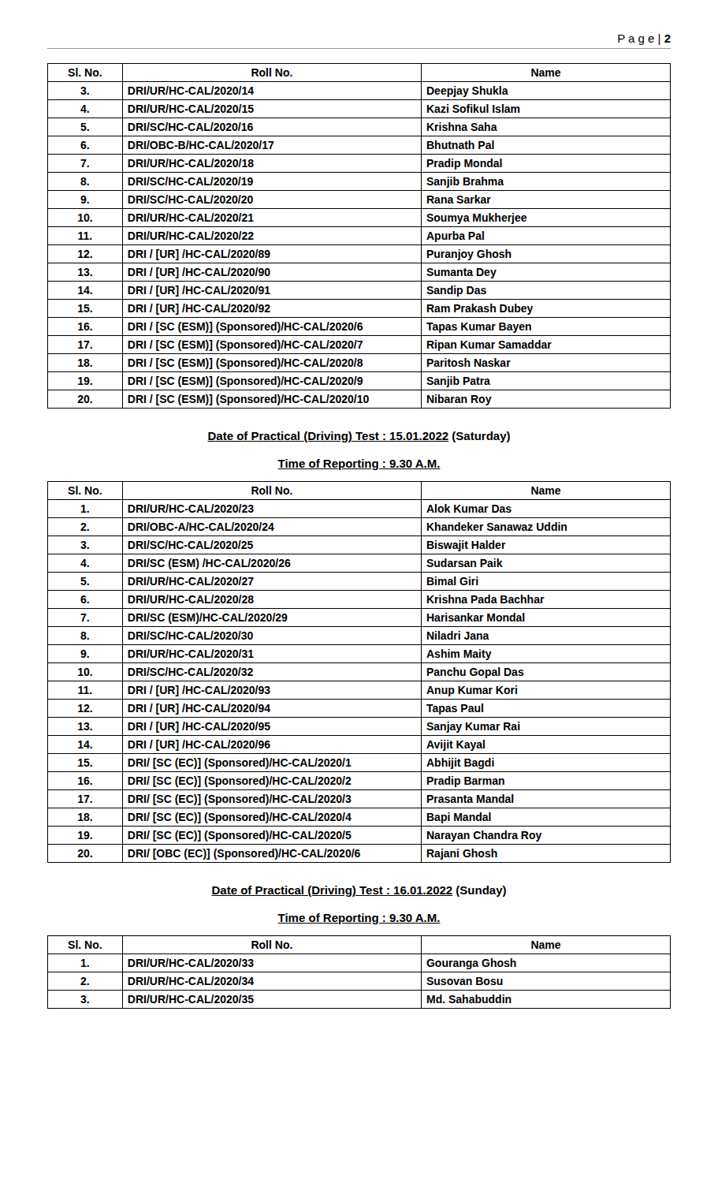P a g e | 2
| Sl. No. | Roll No. | Name |
| --- | --- | --- |
| 3. | DRI/UR/HC-CAL/2020/14 | Deepjay Shukla |
| 4. | DRI/UR/HC-CAL/2020/15 | Kazi Sofikul Islam |
| 5. | DRI/SC/HC-CAL/2020/16 | Krishna Saha |
| 6. | DRI/OBC-B/HC-CAL/2020/17 | Bhutnath Pal |
| 7. | DRI/UR/HC-CAL/2020/18 | Pradip Mondal |
| 8. | DRI/SC/HC-CAL/2020/19 | Sanjib Brahma |
| 9. | DRI/SC/HC-CAL/2020/20 | Rana Sarkar |
| 10. | DRI/UR/HC-CAL/2020/21 | Soumya Mukherjee |
| 11. | DRI/UR/HC-CAL/2020/22 | Apurba Pal |
| 12. | DRI / [UR] /HC-CAL/2020/89 | Puranjoy Ghosh |
| 13. | DRI / [UR] /HC-CAL/2020/90 | Sumanta Dey |
| 14. | DRI / [UR] /HC-CAL/2020/91 | Sandip Das |
| 15. | DRI / [UR] /HC-CAL/2020/92 | Ram Prakash Dubey |
| 16. | DRI / [SC (ESM)] (Sponsored)/HC-CAL/2020/6 | Tapas Kumar Bayen |
| 17. | DRI / [SC (ESM)] (Sponsored)/HC-CAL/2020/7 | Ripan Kumar Samaddar |
| 18. | DRI / [SC (ESM)] (Sponsored)/HC-CAL/2020/8 | Paritosh Naskar |
| 19. | DRI / [SC (ESM)] (Sponsored)/HC-CAL/2020/9 | Sanjib Patra |
| 20. | DRI / [SC (ESM)] (Sponsored)/HC-CAL/2020/10 | Nibaran Roy |
Date of Practical (Driving) Test : 15.01.2022 (Saturday)
Time of Reporting : 9.30 A.M.
| Sl. No. | Roll No. | Name |
| --- | --- | --- |
| 1. | DRI/UR/HC-CAL/2020/23 | Alok Kumar Das |
| 2. | DRI/OBC-A/HC-CAL/2020/24 | Khandeker Sanawaz Uddin |
| 3. | DRI/SC/HC-CAL/2020/25 | Biswajit Halder |
| 4. | DRI/SC (ESM) /HC-CAL/2020/26 | Sudarsan Paik |
| 5. | DRI/UR/HC-CAL/2020/27 | Bimal Giri |
| 6. | DRI/UR/HC-CAL/2020/28 | Krishna Pada Bachhar |
| 7. | DRI/SC (ESM)/HC-CAL/2020/29 | Harisankar Mondal |
| 8. | DRI/SC/HC-CAL/2020/30 | Niladri Jana |
| 9. | DRI/UR/HC-CAL/2020/31 | Ashim Maity |
| 10. | DRI/SC/HC-CAL/2020/32 | Panchu Gopal Das |
| 11. | DRI / [UR] /HC-CAL/2020/93 | Anup Kumar Kori |
| 12. | DRI / [UR] /HC-CAL/2020/94 | Tapas Paul |
| 13. | DRI / [UR] /HC-CAL/2020/95 | Sanjay Kumar Rai |
| 14. | DRI / [UR] /HC-CAL/2020/96 | Avijit Kayal |
| 15. | DRI/ [SC (EC)] (Sponsored)/HC-CAL/2020/1 | Abhijit Bagdi |
| 16. | DRI/ [SC (EC)] (Sponsored)/HC-CAL/2020/2 | Pradip Barman |
| 17. | DRI/ [SC (EC)] (Sponsored)/HC-CAL/2020/3 | Prasanta Mandal |
| 18. | DRI/ [SC (EC)] (Sponsored)/HC-CAL/2020/4 | Bapi Mandal |
| 19. | DRI/ [SC (EC)] (Sponsored)/HC-CAL/2020/5 | Narayan Chandra Roy |
| 20. | DRI/ [OBC (EC)] (Sponsored)/HC-CAL/2020/6 | Rajani Ghosh |
Date of Practical (Driving) Test : 16.01.2022 (Sunday)
Time of Reporting : 9.30 A.M.
| Sl. No. | Roll No. | Name |
| --- | --- | --- |
| 1. | DRI/UR/HC-CAL/2020/33 | Gouranga Ghosh |
| 2. | DRI/UR/HC-CAL/2020/34 | Susovan Bosu |
| 3. | DRI/UR/HC-CAL/2020/35 | Md. Sahabuddin |